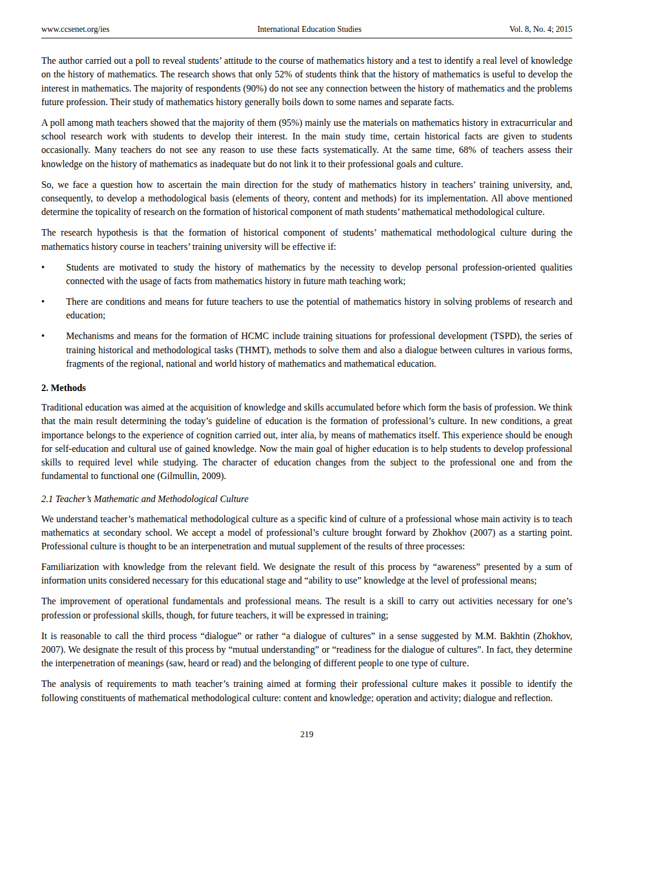www.ccsenet.org/ies International Education Studies Vol. 8, No. 4; 2015
The author carried out a poll to reveal students’ attitude to the course of mathematics history and a test to identify a real level of knowledge on the history of mathematics. The research shows that only 52% of students think that the history of mathematics is useful to develop the interest in mathematics. The majority of respondents (90%) do not see any connection between the history of mathematics and the problems future profession. Their study of mathematics history generally boils down to some names and separate facts.
A poll among math teachers showed that the majority of them (95%) mainly use the materials on mathematics history in extracurricular and school research work with students to develop their interest. In the main study time, certain historical facts are given to students occasionally. Many teachers do not see any reason to use these facts systematically. At the same time, 68% of teachers assess their knowledge on the history of mathematics as inadequate but do not link it to their professional goals and culture.
So, we face a question how to ascertain the main direction for the study of mathematics history in teachers’ training university, and, consequently, to develop a methodological basis (elements of theory, content and methods) for its implementation. All above mentioned determine the topicality of research on the formation of historical component of math students’ mathematical methodological culture.
The research hypothesis is that the formation of historical component of students’ mathematical methodological culture during the mathematics history course in teachers’ training university will be effective if:
Students are motivated to study the history of mathematics by the necessity to develop personal profession-oriented qualities connected with the usage of facts from mathematics history in future math teaching work;
There are conditions and means for future teachers to use the potential of mathematics history in solving problems of research and education;
Mechanisms and means for the formation of HCMC include training situations for professional development (TSPD), the series of training historical and methodological tasks (THMT), methods to solve them and also a dialogue between cultures in various forms, fragments of the regional, national and world history of mathematics and mathematical education.
2. Methods
Traditional education was aimed at the acquisition of knowledge and skills accumulated before which form the basis of profession. We think that the main result determining the today’s guideline of education is the formation of professional’s culture. In new conditions, a great importance belongs to the experience of cognition carried out, inter alia, by means of mathematics itself. This experience should be enough for self-education and cultural use of gained knowledge. Now the main goal of higher education is to help students to develop professional skills to required level while studying. The character of education changes from the subject to the professional one and from the fundamental to functional one (Gilmullin, 2009).
2.1 Teacher’s Mathematic and Methodological Culture
We understand teacher’s mathematical methodological culture as a specific kind of culture of a professional whose main activity is to teach mathematics at secondary school. We accept a model of professional’s culture brought forward by Zhokhov (2007) as a starting point. Professional culture is thought to be an interpenetration and mutual supplement of the results of three processes:
Familiarization with knowledge from the relevant field. We designate the result of this process by “awareness” presented by a sum of information units considered necessary for this educational stage and “ability to use” knowledge at the level of professional means;
The improvement of operational fundamentals and professional means. The result is a skill to carry out activities necessary for one’s profession or professional skills, though, for future teachers, it will be expressed in training;
It is reasonable to call the third process “dialogue” or rather “a dialogue of cultures” in a sense suggested by M.M. Bakhtin (Zhokhov, 2007). We designate the result of this process by “mutual understanding” or “readiness for the dialogue of cultures”. In fact, they determine the interpenetration of meanings (saw, heard or read) and the belonging of different people to one type of culture.
The analysis of requirements to math teacher’s training aimed at forming their professional culture makes it possible to identify the following constituents of mathematical methodological culture: content and knowledge; operation and activity; dialogue and reflection.
219